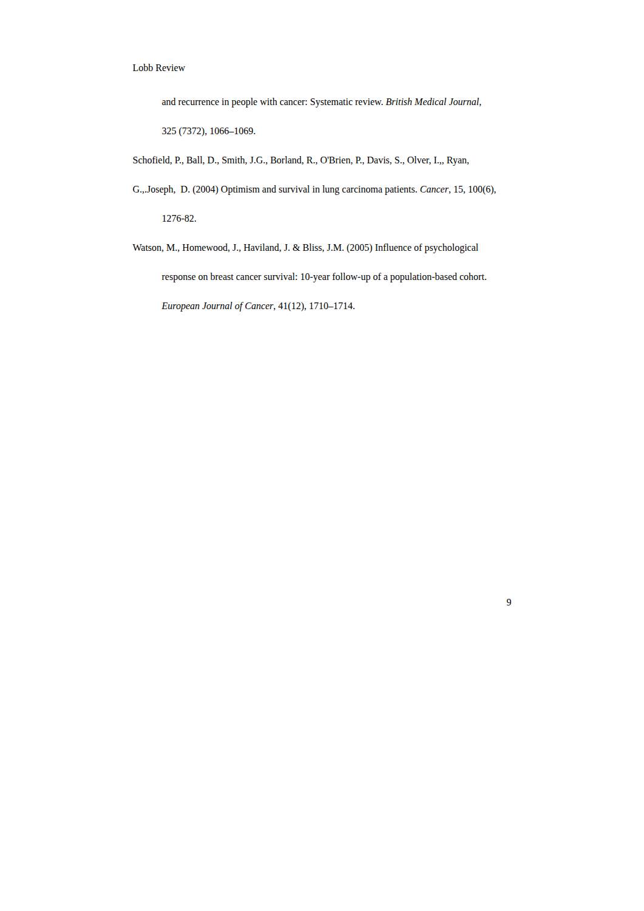Lobb Review
and recurrence in people with cancer: Systematic review. British Medical Journal,
325 (7372), 1066–1069.
Schofield, P., Ball, D., Smith, J.G., Borland, R., O'Brien, P., Davis, S., Olver, I.,, Ryan,
G.,.Joseph, D. (2004) Optimism and survival in lung carcinoma patients. Cancer, 15, 100(6),
1276-82.
Watson, M., Homewood, J., Haviland, J. & Bliss, J.M. (2005) Influence of psychological
response on breast cancer survival: 10-year follow-up of a population-based cohort.
European Journal of Cancer, 41(12), 1710–1714.
9